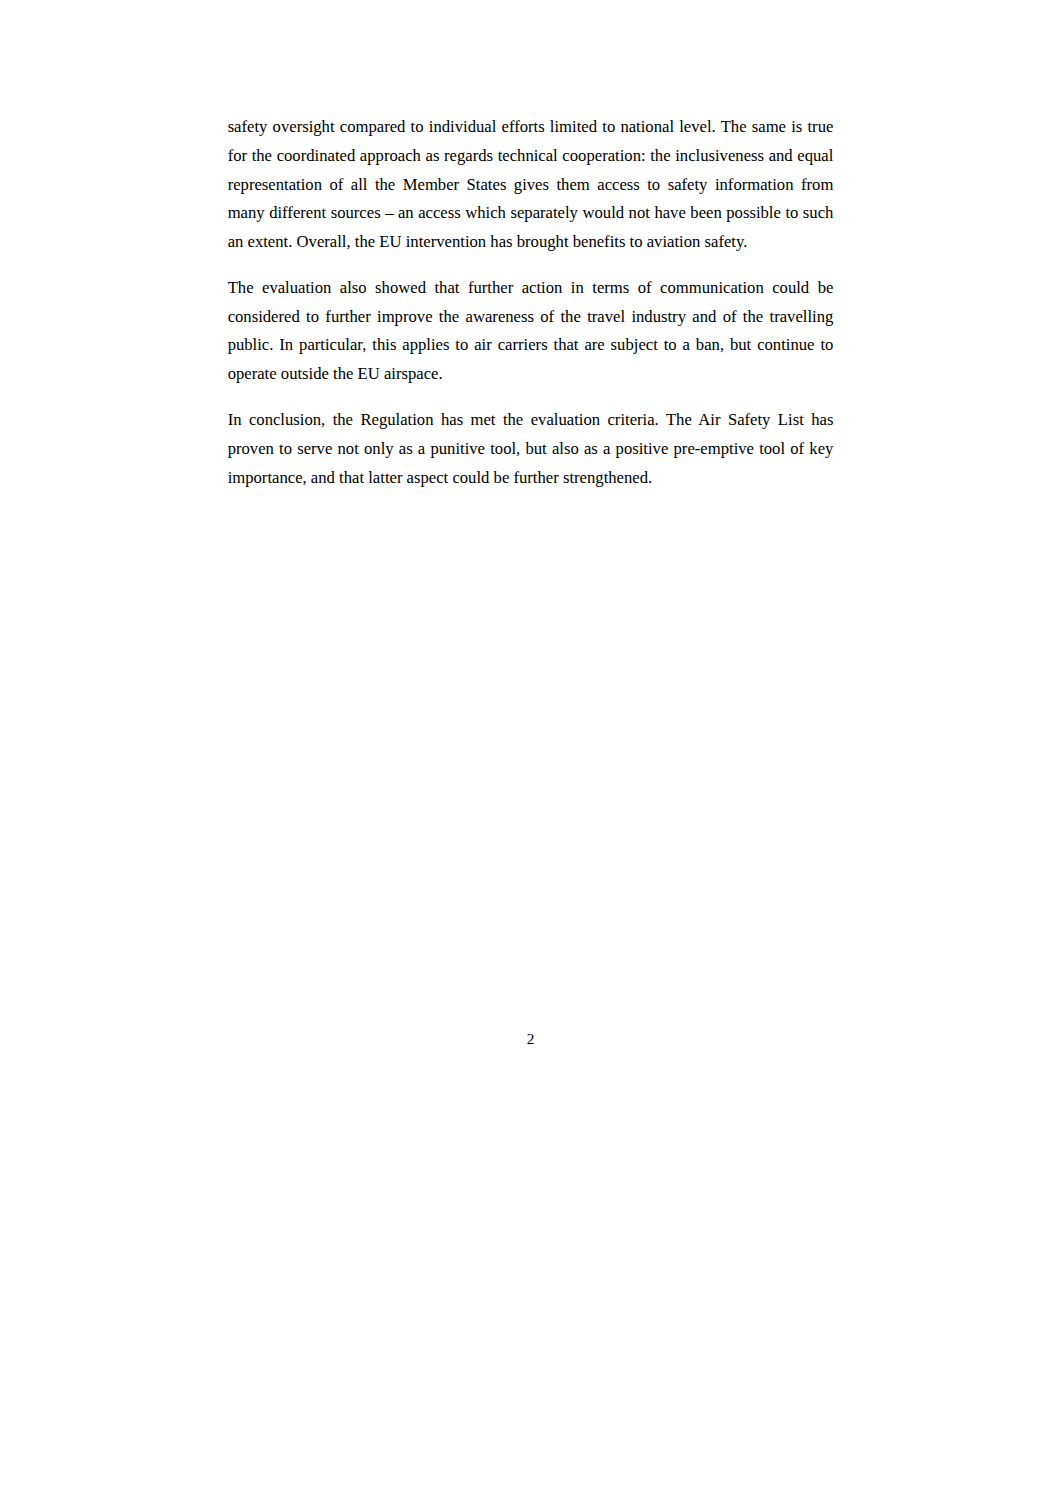safety oversight compared to individual efforts limited to national level. The same is true for the coordinated approach as regards technical cooperation: the inclusiveness and equal representation of all the Member States gives them access to safety information from many different sources – an access which separately would not have been possible to such an extent. Overall, the EU intervention has brought benefits to aviation safety.
The evaluation also showed that further action in terms of communication could be considered to further improve the awareness of the travel industry and of the travelling public. In particular, this applies to air carriers that are subject to a ban, but continue to operate outside the EU airspace.
In conclusion, the Regulation has met the evaluation criteria. The Air Safety List has proven to serve not only as a punitive tool, but also as a positive pre-emptive tool of key importance, and that latter aspect could be further strengthened.
2